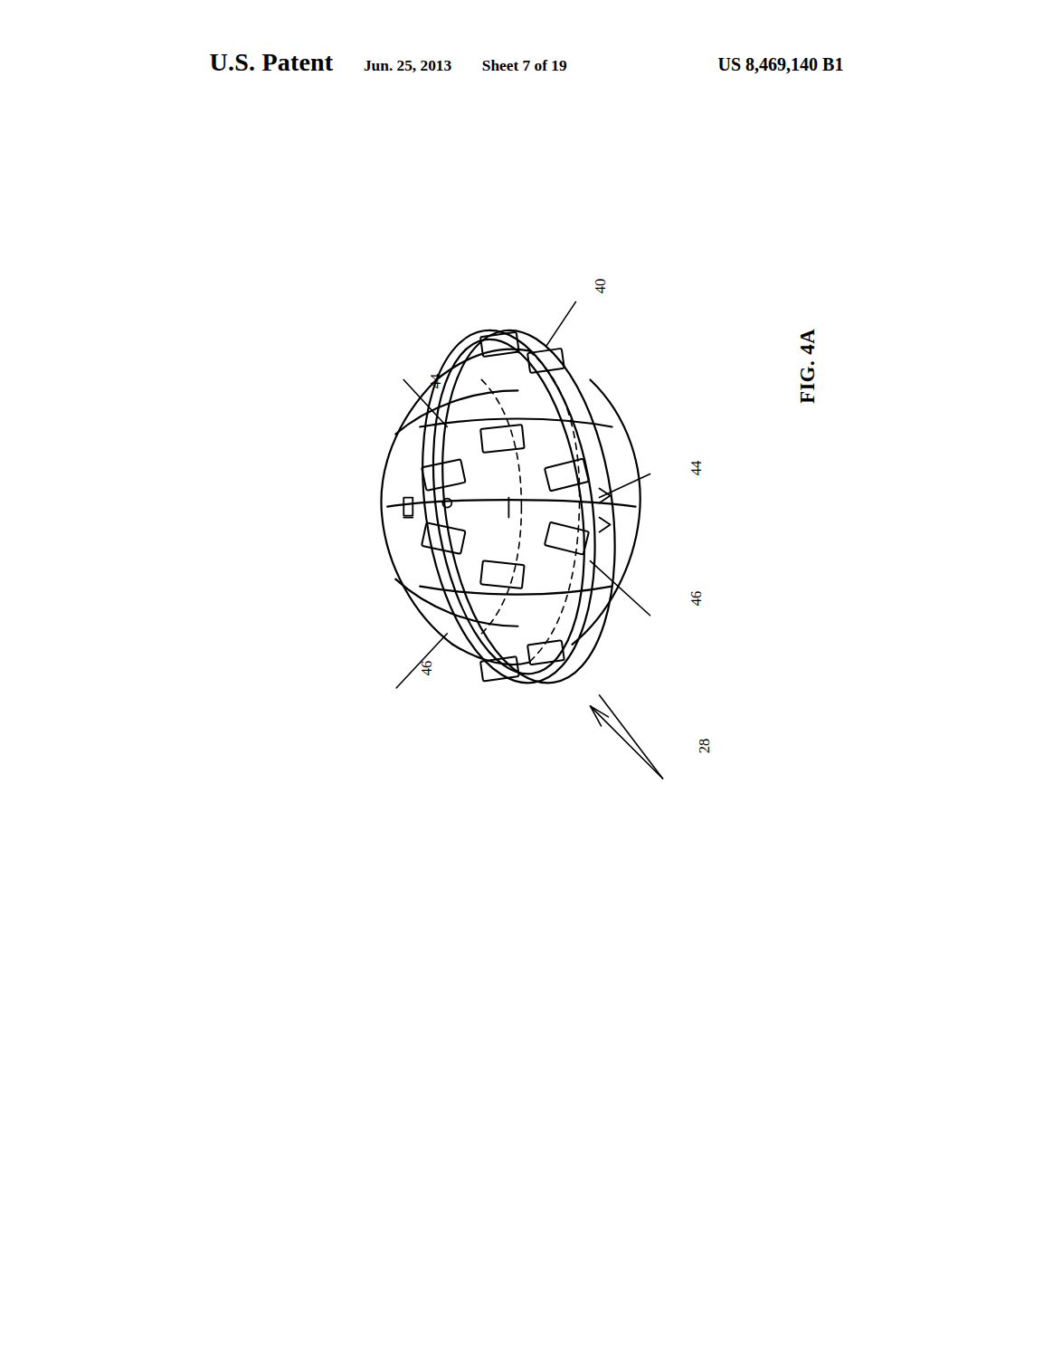U.S. Patent Jun. 25, 2013 Sheet 7 of 19 US 8,469,140 B1
FIG. 4A
40
44
44
46
46
28